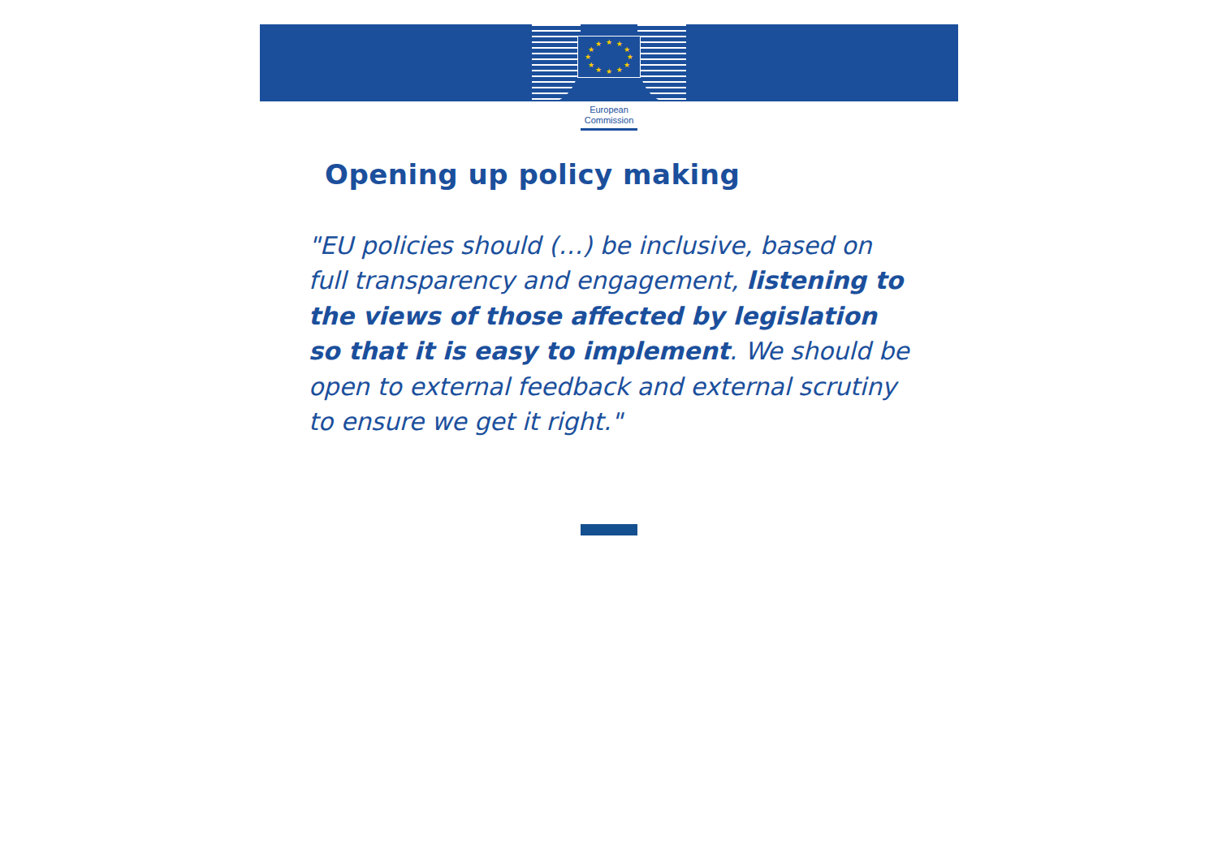★ ★ ★ ★ ★ ★ ★ ★ ★ ★ ★ ★
European
Commission
Opening up policy making
"EU policies should (…) be inclusive, based on full transparency and engagement, listening to the views of those affected by legislation so that it is easy to implement. We should be open to external feedback and external scrutiny to ensure we get it right."